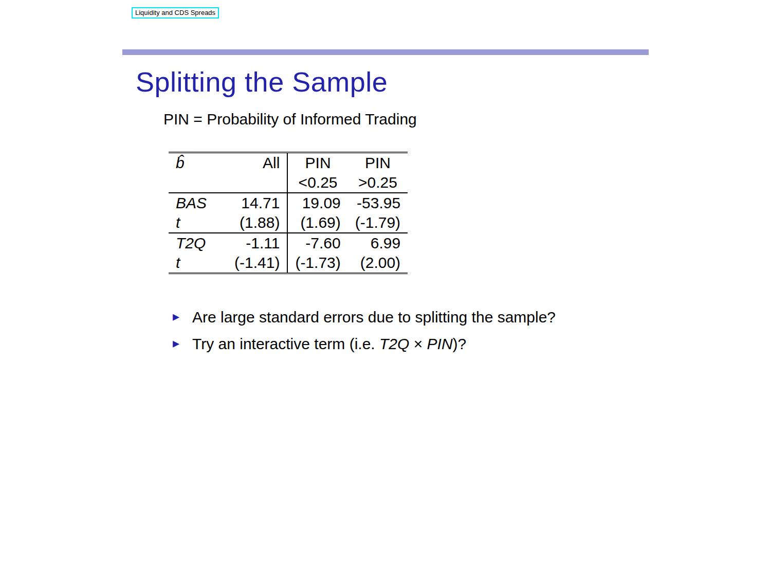Liquidity and CDS Spreads
Splitting the Sample
PIN = Probability of Informed Trading
| b̂ | All | PIN | PIN |
| | | <0.25 | >0.25 |
| BAS | 14.71 | 19.09 | -53.95 |
| t | (1.88) | (1.69) | (-1.79) |
| T2Q | -1.11 | -7.60 | 6.99 |
| t | (-1.41) | (-1.73) | (2.00) |
Are large standard errors due to splitting the sample?
Try an interactive term (i.e. T2Q × PIN)?